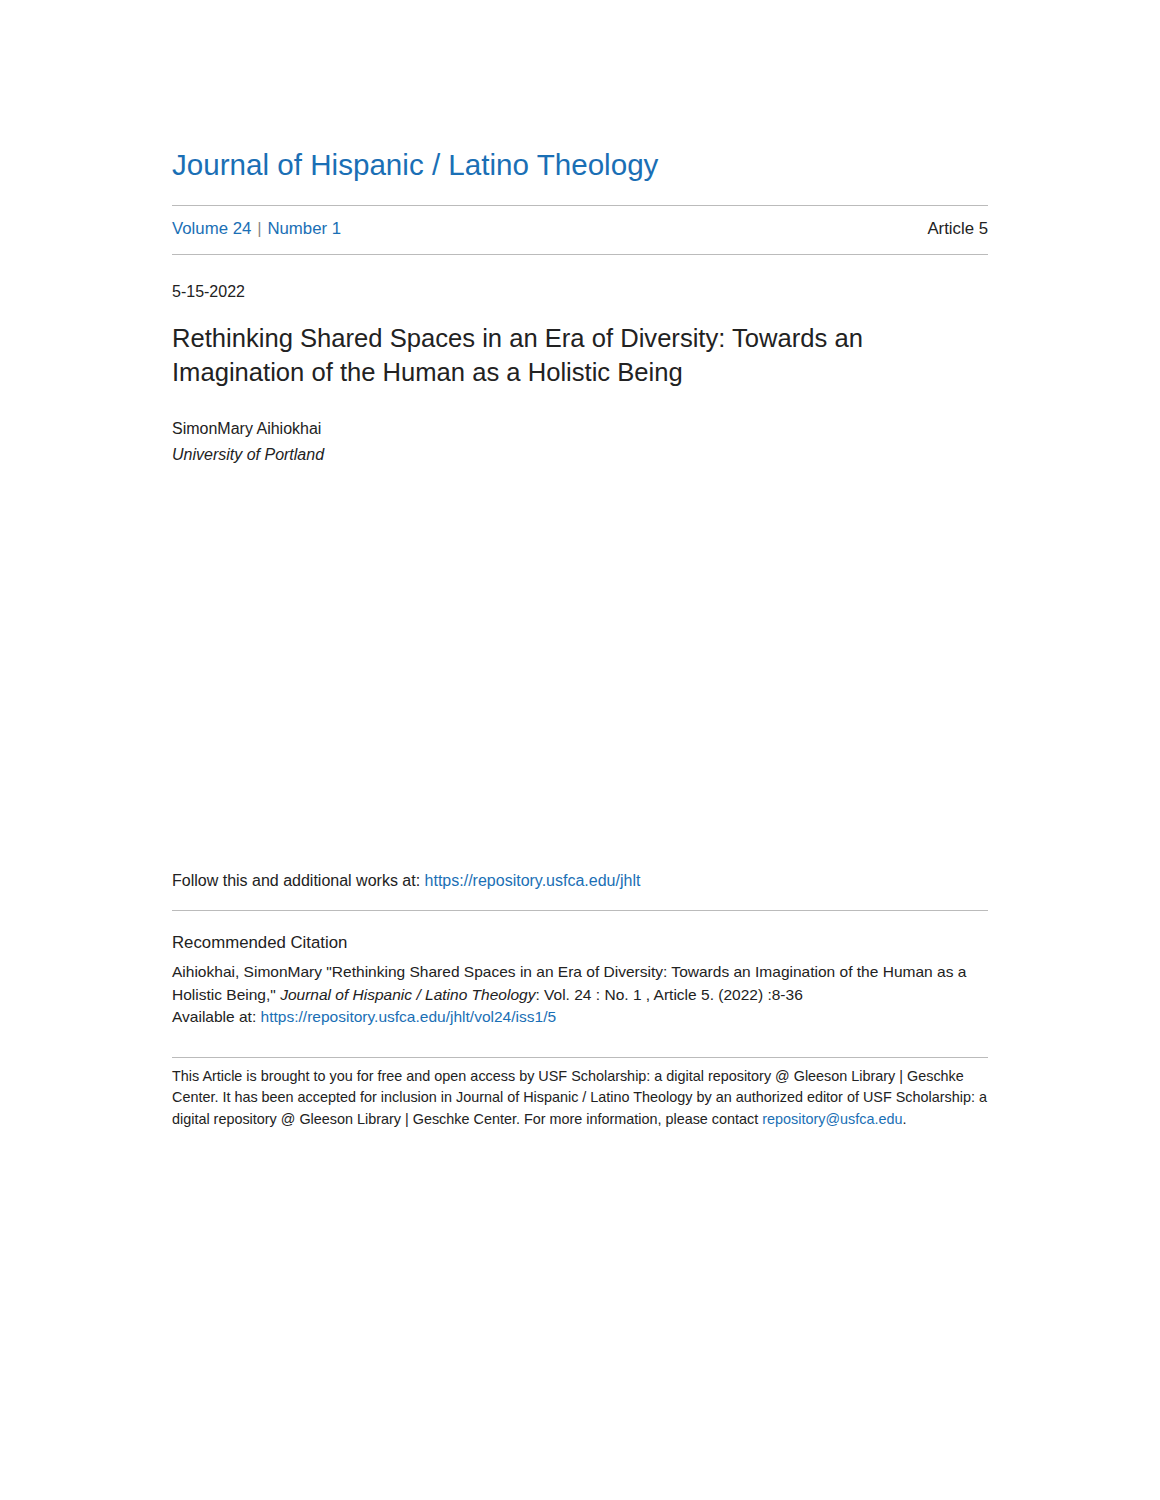Journal of Hispanic / Latino Theology
Volume 24|Number 1 Article 5
5-15-2022
Rethinking Shared Spaces in an Era of Diversity: Towards an Imagination of the Human as a Holistic Being
SimonMary Aihiokhai
University of Portland
Follow this and additional works at: https://repository.usfca.edu/jhlt
Recommended Citation
Aihiokhai, SimonMary "Rethinking Shared Spaces in an Era of Diversity: Towards an Imagination of the Human as a Holistic Being," Journal of Hispanic / Latino Theology: Vol. 24 : No. 1 , Article 5. (2022) :8-36
Available at: https://repository.usfca.edu/jhlt/vol24/iss1/5
This Article is brought to you for free and open access by USF Scholarship: a digital repository @ Gleeson Library | Geschke Center. It has been accepted for inclusion in Journal of Hispanic / Latino Theology by an authorized editor of USF Scholarship: a digital repository @ Gleeson Library | Geschke Center. For more information, please contact repository@usfca.edu.